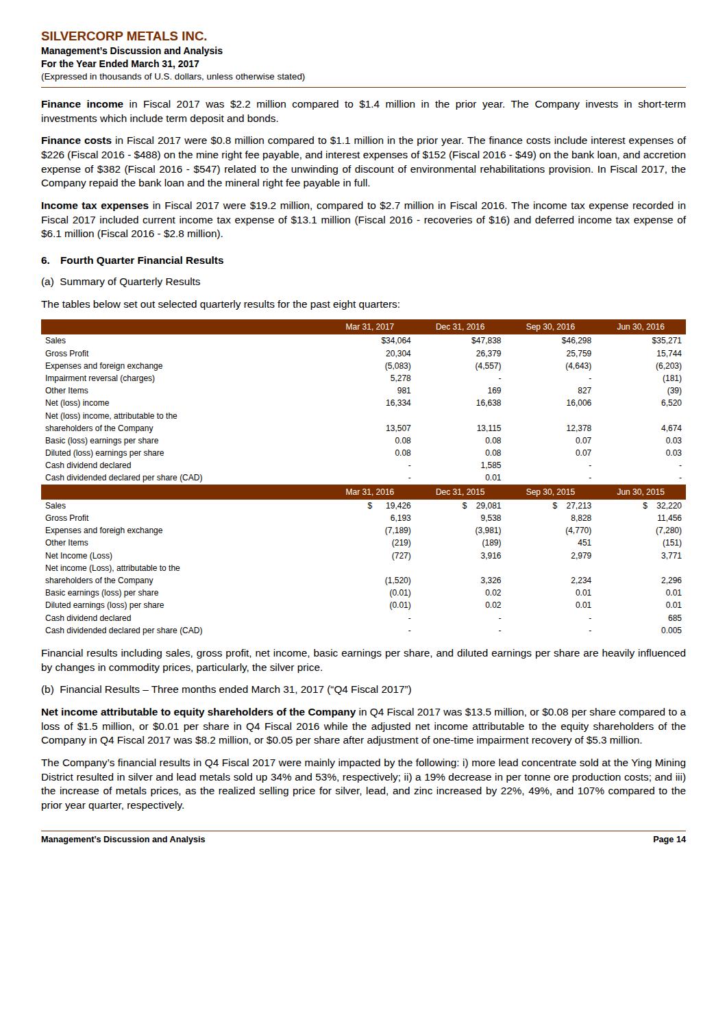SILVERCORP METALS INC.
Management’s Discussion and Analysis
For the Year Ended March 31, 2017
(Expressed in thousands of U.S. dollars, unless otherwise stated)
Finance income in Fiscal 2017 was $2.2 million compared to $1.4 million in the prior year. The Company invests in short-term investments which include term deposit and bonds.
Finance costs in Fiscal 2017 were $0.8 million compared to $1.1 million in the prior year. The finance costs include interest expenses of $226 (Fiscal 2016 - $488) on the mine right fee payable, and interest expenses of $152 (Fiscal 2016 - $49) on the bank loan, and accretion expense of $382 (Fiscal 2016 - $547) related to the unwinding of discount of environmental rehabilitations provision. In Fiscal 2017, the Company repaid the bank loan and the mineral right fee payable in full.
Income tax expenses in Fiscal 2017 were $19.2 million, compared to $2.7 million in Fiscal 2016. The income tax expense recorded in Fiscal 2017 included current income tax expense of $13.1 million (Fiscal 2016 - recoveries of $16) and deferred income tax expense of $6.1 million (Fiscal 2016 - $2.8 million).
6. Fourth Quarter Financial Results
(a) Summary of Quarterly Results
The tables below set out selected quarterly results for the past eight quarters:
| | Mar 31, 2017 | Dec 31, 2016 | Sep 30, 2016 | Jun 30, 2016 |
| --- | --- | --- | --- | --- |
| Sales | $34,064 | $47,838 | $46,298 | $35,271 |
| Gross Profit | 20,304 | 26,379 | 25,759 | 15,744 |
| Expenses and foreign exchange | (5,083) | (4,557) | (4,643) | (6,203) |
| Impairment reversal (charges) | 5,278 | - | - | (181) |
| Other Items | 981 | 169 | 827 | (39) |
| Net (loss) income | 16,334 | 16,638 | 16,006 | 6,520 |
| Net (loss) income, attributable to the | | | | |
| shareholders of the Company | 13,507 | 13,115 | 12,378 | 4,674 |
| Basic (loss) earnings per share | 0.08 | 0.08 | 0.07 | 0.03 |
| Diluted (loss) earnings per share | 0.08 | 0.08 | 0.07 | 0.03 |
| Cash dividend declared | - | 1,585 | - | - |
| Cash dividended declared per share (CAD) | - | 0.01 | - | - |
| | Mar 31, 2016 | Dec 31, 2015 | Sep 30, 2015 | Jun 30, 2015 |
| Sales | $ 19,426 | $ 29,081 | $ 27,213 | $ 32,220 |
| Gross Profit | 6,193 | 9,538 | 8,828 | 11,456 |
| Expenses and foreigh exchange | (7,189) | (3,981) | (4,770) | (7,280) |
| Other Items | (219) | (189) | 451 | (151) |
| Net Income (Loss) | (727) | 3,916 | 2,979 | 3,771 |
| Net income (Loss), attributable to the | | | | |
| shareholders of the Company | (1,520) | 3,326 | 2,234 | 2,296 |
| Basic earnings (loss) per share | (0.01) | 0.02 | 0.01 | 0.01 |
| Diluted earnings (loss) per share | (0.01) | 0.02 | 0.01 | 0.01 |
| Cash dividend declared | - | - | - | 685 |
| Cash dividended declared per share (CAD) | - | - | - | 0.005 |
Financial results including sales, gross profit, net income, basic earnings per share, and diluted earnings per share are heavily influenced by changes in commodity prices, particularly, the silver price.
(b) Financial Results – Three months ended March 31, 2017 (“Q4 Fiscal 2017”)
Net income attributable to equity shareholders of the Company in Q4 Fiscal 2017 was $13.5 million, or $0.08 per share compared to a loss of $1.5 million, or $0.01 per share in Q4 Fiscal 2016 while the adjusted net income attributable to the equity shareholders of the Company in Q4 Fiscal 2017 was $8.2 million, or $0.05 per share after adjustment of one-time impairment recovery of $5.3 million.
The Company’s financial results in Q4 Fiscal 2017 were mainly impacted by the following: i) more lead concentrate sold at the Ying Mining District resulted in silver and lead metals sold up 34% and 53%, respectively; ii) a 19% decrease in per tonne ore production costs; and iii) the increase of metals prices, as the realized selling price for silver, lead, and zinc increased by 22%, 49%, and 107% compared to the prior year quarter, respectively.
Management’s Discussion and Analysis Page 14